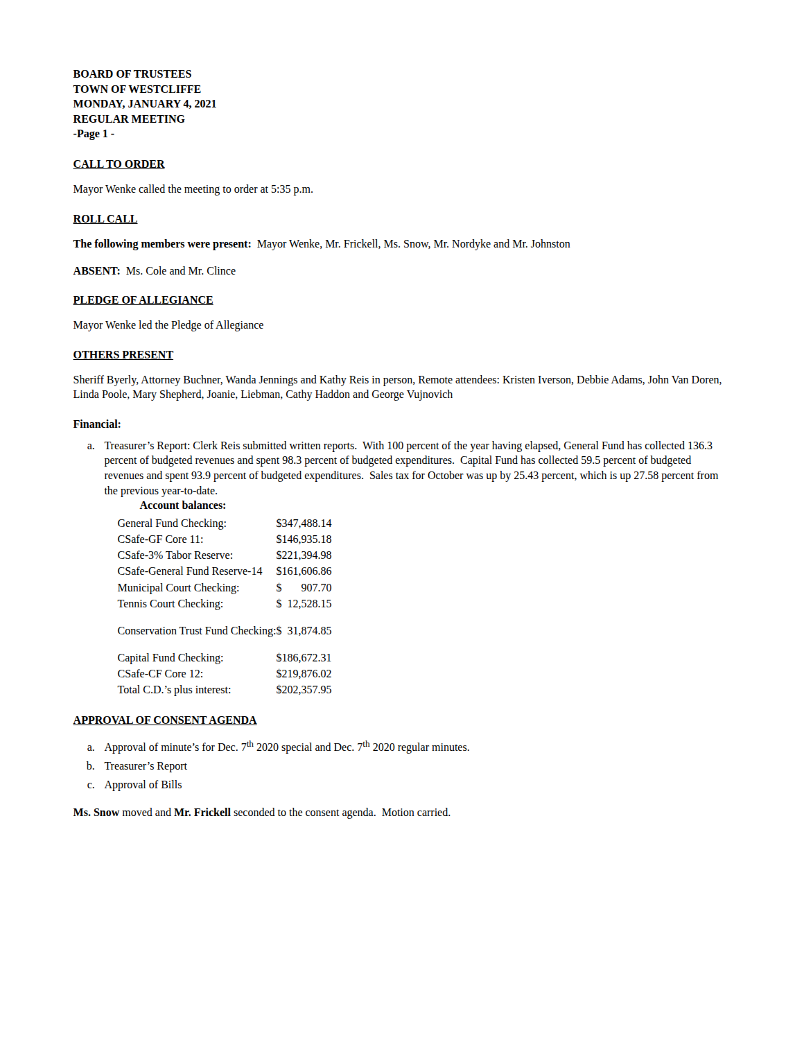BOARD OF TRUSTEES
TOWN OF WESTCLIFFE
MONDAY, JANUARY 4, 2021
REGULAR MEETING
-Page 1 -
CALL TO ORDER
Mayor Wenke called the meeting to order at 5:35 p.m.
ROLL CALL
The following members were present: Mayor Wenke, Mr. Frickell, Ms. Snow, Mr. Nordyke and Mr. Johnston
ABSENT: Ms. Cole and Mr. Clince
PLEDGE OF ALLEGIANCE
Mayor Wenke led the Pledge of Allegiance
OTHERS PRESENT
Sheriff Byerly, Attorney Buchner, Wanda Jennings and Kathy Reis in person, Remote attendees: Kristen Iverson, Debbie Adams, John Van Doren, Linda Poole, Mary Shepherd, Joanie, Liebman, Cathy Haddon and George Vujnovich
Financial:
Treasurer’s Report: Clerk Reis submitted written reports. With 100 percent of the year having elapsed, General Fund has collected 136.3 percent of budgeted revenues and spent 98.3 percent of budgeted expenditures. Capital Fund has collected 59.5 percent of budgeted revenues and spent 93.9 percent of budgeted expenditures. Sales tax for October was up by 25.43 percent, which is up 27.58 percent from the previous year-to-date.
Account balances:
| General Fund Checking: | $ | 347,488.14 |
| CSafe-GF Core 11: | $ | 146,935.18 |
| CSafe-3% Tabor Reserve: | $ | 221,394.98 |
| CSafe-General Fund Reserve-14 | $ | 161,606.86 |
| Municipal Court Checking: | $ | 907.70 |
| Tennis Court Checking: | $ | 12,528.15 |
| Conservation Trust Fund Checking: | $ | 31,874.85 |
| Capital Fund Checking: | $ | 186,672.31 |
| CSafe-CF Core 12: | $ | 219,876.02 |
| Total C.D.’s plus interest: | $ | 202,357.95 |
APPROVAL OF CONSENT AGENDA
Approval of minute’s for Dec. 7th 2020 special and Dec. 7th 2020 regular minutes.
Treasurer’s Report
Approval of Bills
Ms. Snow moved and Mr. Frickell seconded to the consent agenda. Motion carried.